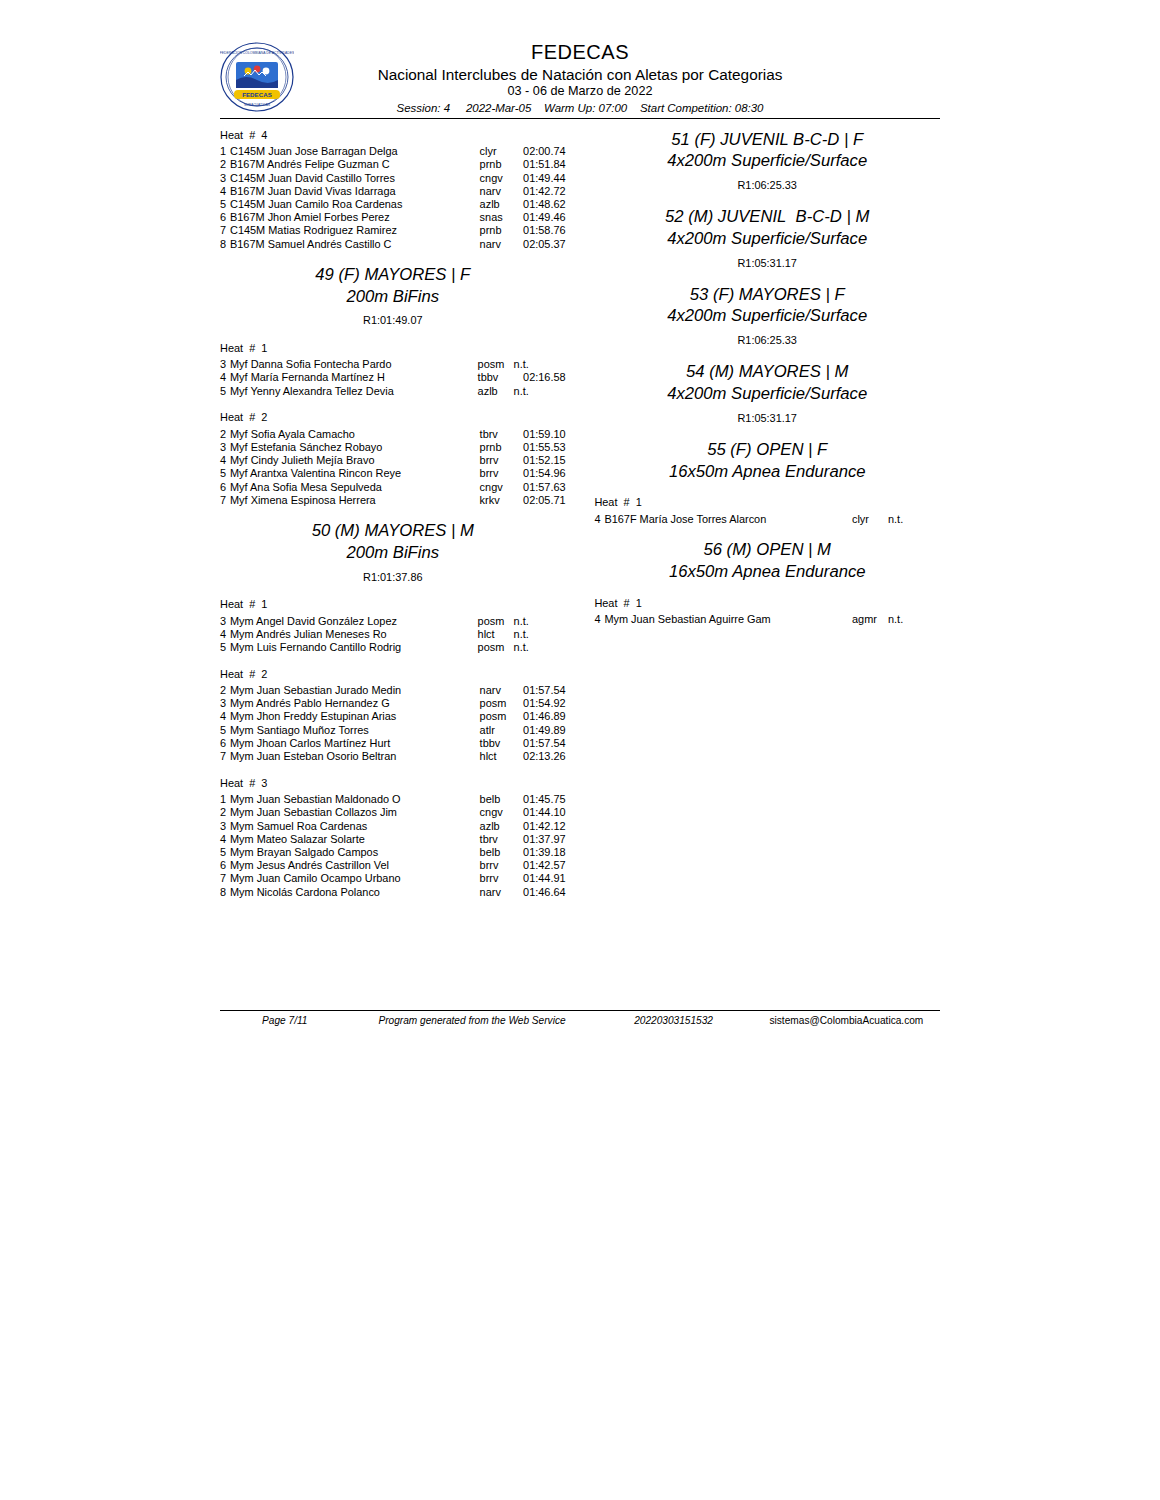FEDERACION COLOMBIANA DE ACTIVIDADES SUBACUATICAS FEDECAS
FEDECAS
Nacional Interclubes de Natación con Aletas por Categorias
03 - 06 de Marzo de 2022
Session: 4 2022-Mar-05 Warm Up: 07:00 Start Competition: 08:30
Heat # 4
| 1 | C145M Juan Jose Barragan Delga | clyr | 02:00.74 |
| 2 | B167M Andrés Felipe Guzman C | prnb | 01:51.84 |
| 3 | C145M Juan David Castillo Torres | cngv | 01:49.44 |
| 4 | B167M Juan David Vivas Idarraga | narv | 01:42.72 |
| 5 | C145M Juan Camilo Roa Cardenas | azlb | 01:48.62 |
| 6 | B167M Jhon Amiel Forbes Perez | snas | 01:49.46 |
| 7 | C145M Matias Rodriguez Ramirez | prnb | 01:58.76 |
| 8 | B167M Samuel Andrés Castillo C | narv | 02:05.37 |
49 (F) MAYORES | F
200m BiFins
R1:01:49.07
Heat # 1
| 3 | Myf Danna Sofia Fontecha Pardo | posm | n.t. |
| 4 | Myf María Fernanda Martínez H | tbbv | 02:16.58 |
| 5 | Myf Yenny Alexandra Tellez Devia | azlb | n.t. |
Heat # 2
| 2 | Myf Sofia Ayala Camacho | tbrv | 01:59.10 |
| 3 | Myf Estefania Sánchez Robayo | prnb | 01:55.53 |
| 4 | Myf Cindy Julieth Mejía Bravo | brrv | 01:52.15 |
| 5 | Myf Arantxa Valentina Rincon Reye | brrv | 01:54.96 |
| 6 | Myf Ana Sofia Mesa Sepulveda | cngv | 01:57.63 |
| 7 | Myf Ximena Espinosa Herrera | krkv | 02:05.71 |
50 (M) MAYORES | M
200m BiFins
R1:01:37.86
Heat # 1
| 3 | Mym Angel David González Lopez | posm | n.t. |
| 4 | Mym Andrés Julian Meneses Ro | hlct | n.t. |
| 5 | Mym Luis Fernando Cantillo Rodrig | posm | n.t. |
Heat # 2
| 2 | Mym Juan Sebastian Jurado Medin | narv | 01:57.54 |
| 3 | Mym Andrés Pablo Hernandez G | posm | 01:54.92 |
| 4 | Mym Jhon Freddy Estupinan Arias | posm | 01:46.89 |
| 5 | Mym Santiago Muñoz Torres | atlr | 01:49.89 |
| 6 | Mym Jhoan Carlos Martínez Hurt | tbbv | 01:57.54 |
| 7 | Mym Juan Esteban Osorio Beltran | hlct | 02:13.26 |
Heat # 3
| 1 | Mym Juan Sebastian Maldonado O | belb | 01:45.75 |
| 2 | Mym Juan Sebastian Collazos Jim | cngv | 01:44.10 |
| 3 | Mym Samuel Roa Cardenas | azlb | 01:42.12 |
| 4 | Mym Mateo Salazar Solarte | tbrv | 01:37.97 |
| 5 | Mym Brayan Salgado Campos | belb | 01:39.18 |
| 6 | Mym Jesus Andrés Castrillon Vel | brrv | 01:42.57 |
| 7 | Mym Juan Camilo Ocampo Urbano | brrv | 01:44.91 |
| 8 | Mym Nicolás Cardona Polanco | narv | 01:46.64 |
51 (F) JUVENIL B-C-D | F
4x200m Superficie/Surface
R1:06:25.33
52 (M) JUVENIL B-C-D | M
4x200m Superficie/Surface
R1:05:31.17
53 (F) MAYORES | F
4x200m Superficie/Surface
R1:06:25.33
54 (M) MAYORES | M
4x200m Superficie/Surface
R1:05:31.17
55 (F) OPEN | F
16x50m Apnea Endurance
Heat # 1
| 4 | B167F María Jose Torres Alarcon | clyr | n.t. |
56 (M) OPEN | M
16x50m Apnea Endurance
Heat # 1
| 4 | Mym Juan Sebastian Aguirre Gam | agmr | n.t. |
| Page 7/11 | Program generated from the Web Service | 20220303151532 | sistemas@ColombiaAcuatica.com |